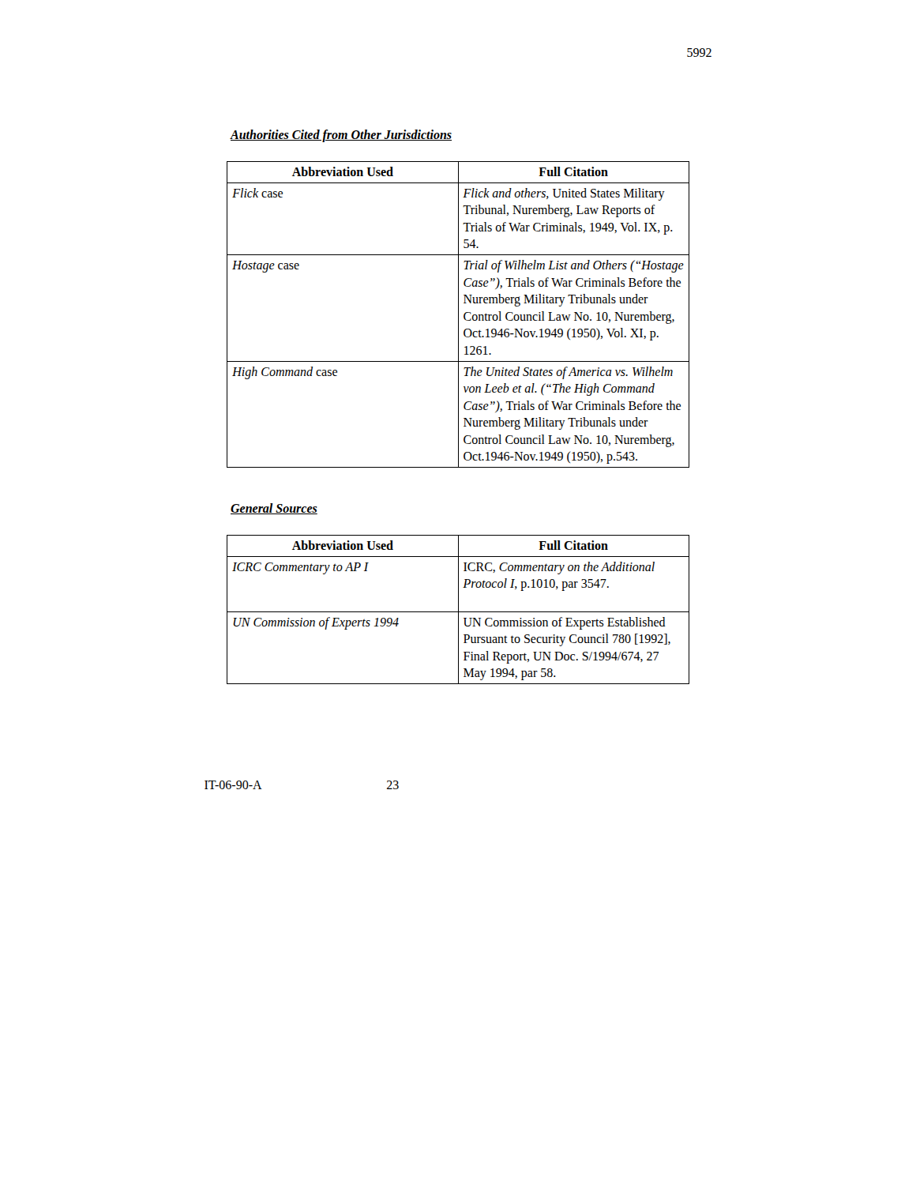5992
Authorities Cited from Other Jurisdictions
| Abbreviation Used | Full Citation |
| --- | --- |
| Flick case | Flick and others, United States Military Tribunal, Nuremberg, Law Reports of Trials of War Criminals, 1949, Vol. IX, p. 54. |
| Hostage case | Trial of Wilhelm List and Others (“Hostage Case”), Trials of War Criminals Before the Nuremberg Military Tribunals under Control Council Law No. 10, Nuremberg, Oct.1946-Nov.1949 (1950), Vol. XI, p. 1261. |
| High Command case | The United States of America vs. Wilhelm von Leeb et al. (“The High Command Case”), Trials of War Criminals Before the Nuremberg Military Tribunals under Control Council Law No. 10, Nuremberg, Oct.1946-Nov.1949 (1950), p.543. |
General Sources
| Abbreviation Used | Full Citation |
| --- | --- |
| ICRC Commentary to AP I | ICRC, Commentary on the Additional Protocol I , p.1010, par 3547. |
| UN Commission of Experts 1994 | UN Commission of Experts Established Pursuant to Security Council 780 [1992], Final Report, UN Doc. S/1994/674, 27 May 1994, par 58. |
IT-06-90-A 23